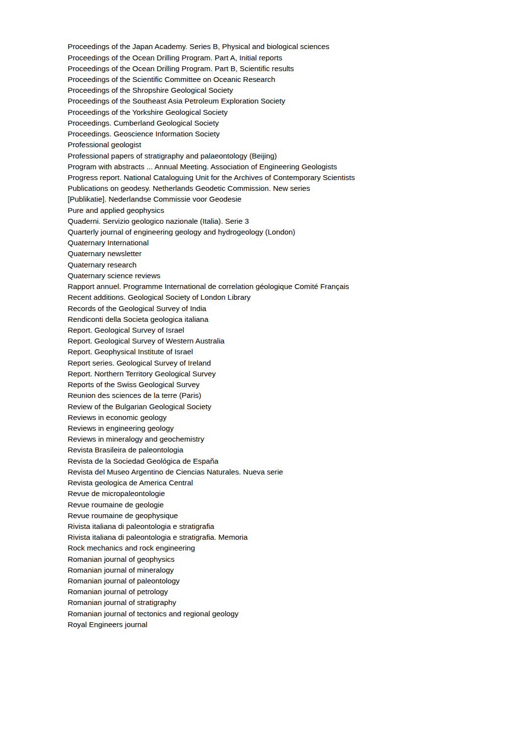Proceedings of the Japan Academy. Series B, Physical and biological sciences
Proceedings of the Ocean Drilling Program. Part A, Initial reports
Proceedings of the Ocean Drilling Program. Part B, Scientific results
Proceedings of the Scientific Committee on Oceanic Research
Proceedings of the Shropshire Geological Society
Proceedings of the Southeast Asia Petroleum Exploration Society
Proceedings of the Yorkshire Geological Society
Proceedings. Cumberland Geological Society
Proceedings. Geoscience Information Society
Professional geologist
Professional papers of stratigraphy and palaeontology (Beijing)
Program with abstracts ... Annual Meeting. Association of Engineering Geologists
Progress report. National Cataloguing Unit for the Archives of Contemporary Scientists
Publications on geodesy. Netherlands Geodetic Commission. New series
[Publikatie]. Nederlandse Commissie voor Geodesie
Pure and applied geophysics
Quaderni. Servizio geologico nazionale (Italia). Serie 3
Quarterly journal of engineering geology and hydrogeology (London)
Quaternary International
Quaternary newsletter
Quaternary research
Quaternary science reviews
Rapport annuel. Programme International de correlation géologique Comité Français
Recent additions. Geological Society of London Library
Records of the Geological Survey of India
Rendiconti della Societa geologica italiana
Report. Geological Survey of Israel
Report. Geological Survey of Western Australia
Report. Geophysical Institute of Israel
Report series. Geological Survey of Ireland
Report. Northern Territory Geological Survey
Reports of the Swiss Geological Survey
Reunion des sciences de la terre (Paris)
Review of the Bulgarian Geological Society
Reviews in economic geology
Reviews in engineering geology
Reviews in mineralogy and geochemistry
Revista Brasileira de paleontologia
Revista de la Sociedad Geológica de España
Revista del Museo Argentino de Ciencias Naturales. Nueva serie
Revista geologica de America Central
Revue de micropaleontologie
Revue roumaine de geologie
Revue roumaine de geophysique
Rivista italiana di paleontologia e stratigrafia
Rivista italiana di paleontologia e stratigrafia. Memoria
Rock mechanics and rock engineering
Romanian journal of geophysics
Romanian journal of mineralogy
Romanian journal of paleontology
Romanian journal of petrology
Romanian journal of stratigraphy
Romanian journal of tectonics and regional geology
Royal Engineers journal